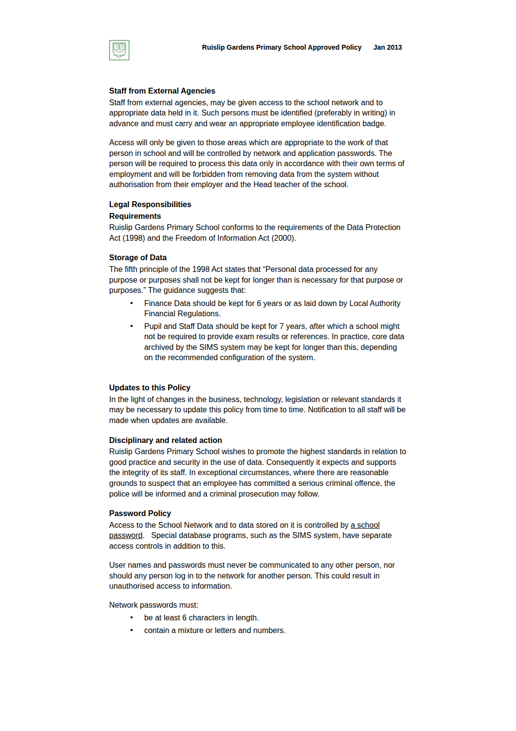RUISLIP GARDENS
Ruislip Gardens Primary School Approved Policy Jan 2013
Staff from External Agencies
Staff from external agencies, may be given access to the school network and to appropriate data held in it. Such persons must be identified (preferably in writing) in advance and must carry and wear an appropriate employee identification badge.
Access will only be given to those areas which are appropriate to the work of that person in school and will be controlled by network and application passwords. The person will be required to process this data only in accordance with their own terms of employment and will be forbidden from removing data from the system without authorisation from their employer and the Head teacher of the school.
Legal Responsibilities
Requirements
Ruislip Gardens Primary School conforms to the requirements of the Data Protection Act (1998) and the Freedom of Information Act (2000).
Storage of Data
The fifth principle of the 1998 Act states that “Personal data processed for any purpose or purposes shall not be kept for longer than is necessary for that purpose or purposes.” The guidance suggests that:
Finance Data should be kept for 6 years or as laid down by Local Authority Financial Regulations.
Pupil and Staff Data should be kept for 7 years, after which a school might not be required to provide exam results or references. In practice, core data archived by the SIMS system may be kept for longer than this, depending on the recommended configuration of the system.
Updates to this Policy
In the light of changes in the business, technology, legislation or relevant standards it may be necessary to update this policy from time to time. Notification to all staff will be made when updates are available.
Disciplinary and related action
Ruislip Gardens Primary School wishes to promote the highest standards in relation to good practice and security in the use of data. Consequently it expects and supports the integrity of its staff. In exceptional circumstances, where there are reasonable grounds to suspect that an employee has committed a serious criminal offence, the police will be informed and a criminal prosecution may follow.
Password Policy
Access to the School Network and to data stored on it is controlled by a school password. Special database programs, such as the SIMS system, have separate access controls in addition to this.
User names and passwords must never be communicated to any other person, nor should any person log in to the network for another person. This could result in unauthorised access to information.
Network passwords must:
be at least 6 characters in length.
contain a mixture or letters and numbers.